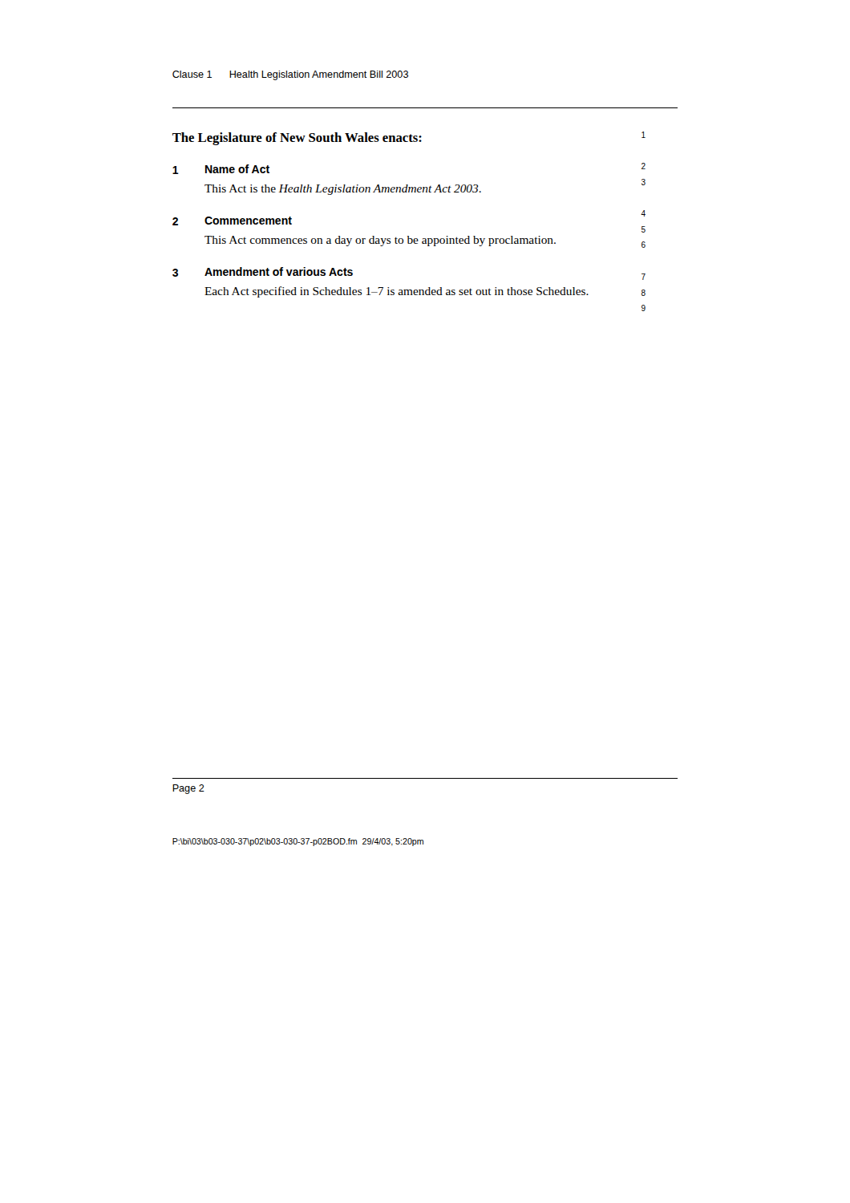Clause 1 Health Legislation Amendment Bill 2003
1
2
3
4
5
6
7
8
9
The Legislature of New South Wales enacts:
1
Name of Act
This Act is the Health Legislation Amendment Act 2003.
2
Commencement
This Act commences on a day or days to be appointed by proclamation.
3
Amendment of various Acts
Each Act specified in Schedules 1–7 is amended as set out in those Schedules.
Page 2
P:\bi\03\b03-030-37\p02\b03-030-37-p02BOD.fm 29/4/03, 5:20pm